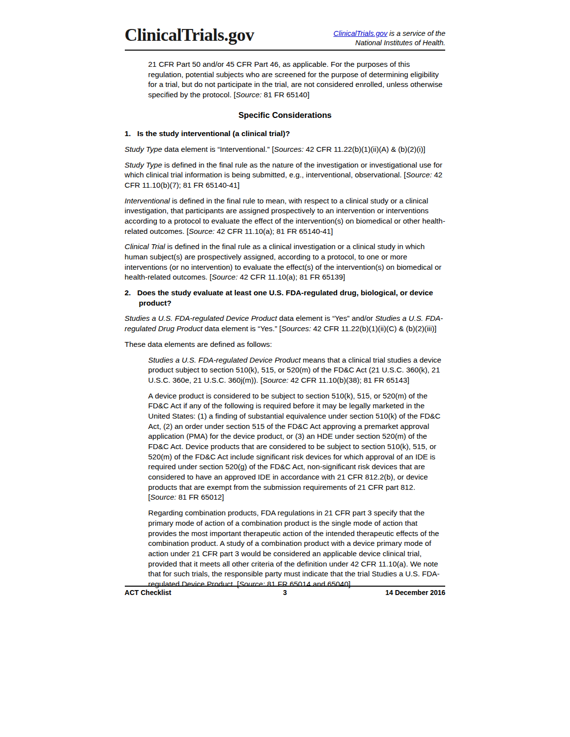ClinicalTrials.gov
ClinicalTrials.gov is a service of the
National Institutes of Health.
21 CFR Part 50 and/or 45 CFR Part 46, as applicable. For the purposes of this regulation, potential subjects who are screened for the purpose of determining eligibility for a trial, but do not participate in the trial, are not considered enrolled, unless otherwise specified by the protocol. [Source: 81 FR 65140]
Specific Considerations
1. Is the study interventional (a clinical trial)?
Study Type data element is “Interventional.” [Sources: 42 CFR 11.22(b)(1)(ii)(A) & (b)(2)(i)]
Study Type is defined in the final rule as the nature of the investigation or investigational use for which clinical trial information is being submitted, e.g., interventional, observational. [Source: 42 CFR 11.10(b)(7); 81 FR 65140-41]
Interventional is defined in the final rule to mean, with respect to a clinical study or a clinical investigation, that participants are assigned prospectively to an intervention or interventions according to a protocol to evaluate the effect of the intervention(s) on biomedical or other health-related outcomes. [Source: 42 CFR 11.10(a); 81 FR 65140-41]
Clinical Trial is defined in the final rule as a clinical investigation or a clinical study in which human subject(s) are prospectively assigned, according to a protocol, to one or more interventions (or no intervention) to evaluate the effect(s) of the intervention(s) on biomedical or health-related outcomes. [Source: 42 CFR 11.10(a); 81 FR 65139]
2. Does the study evaluate at least one U.S. FDA-regulated drug, biological, or device product?
Studies a U.S. FDA-regulated Device Product data element is “Yes” and/or Studies a U.S. FDA-regulated Drug Product data element is “Yes.” [Sources: 42 CFR 11.22(b)(1)(ii)(C) & (b)(2)(iii)]
These data elements are defined as follows:
Studies a U.S. FDA-regulated Device Product means that a clinical trial studies a device product subject to section 510(k), 515, or 520(m) of the FD&C Act (21 U.S.C. 360(k), 21 U.S.C. 360e, 21 U.S.C. 360j(m)). [Source: 42 CFR 11.10(b)(38); 81 FR 65143]
A device product is considered to be subject to section 510(k), 515, or 520(m) of the FD&C Act if any of the following is required before it may be legally marketed in the United States: (1) a finding of substantial equivalence under section 510(k) of the FD&C Act, (2) an order under section 515 of the FD&C Act approving a premarket approval application (PMA) for the device product, or (3) an HDE under section 520(m) of the FD&C Act. Device products that are considered to be subject to section 510(k), 515, or 520(m) of the FD&C Act include significant risk devices for which approval of an IDE is required under section 520(g) of the FD&C Act, non-significant risk devices that are considered to have an approved IDE in accordance with 21 CFR 812.2(b), or device products that are exempt from the submission requirements of 21 CFR part 812. [Source: 81 FR 65012]
Regarding combination products, FDA regulations in 21 CFR part 3 specify that the primary mode of action of a combination product is the single mode of action that provides the most important therapeutic action of the intended therapeutic effects of the combination product. A study of a combination product with a device primary mode of action under 21 CFR part 3 would be considered an applicable device clinical trial, provided that it meets all other criteria of the definition under 42 CFR 11.10(a). We note that for such trials, the responsible party must indicate that the trial Studies a U.S. FDA-regulated Device Product. [Source: 81 FR 65014 and 65040]
ACT Checklist 3 14 December 2016